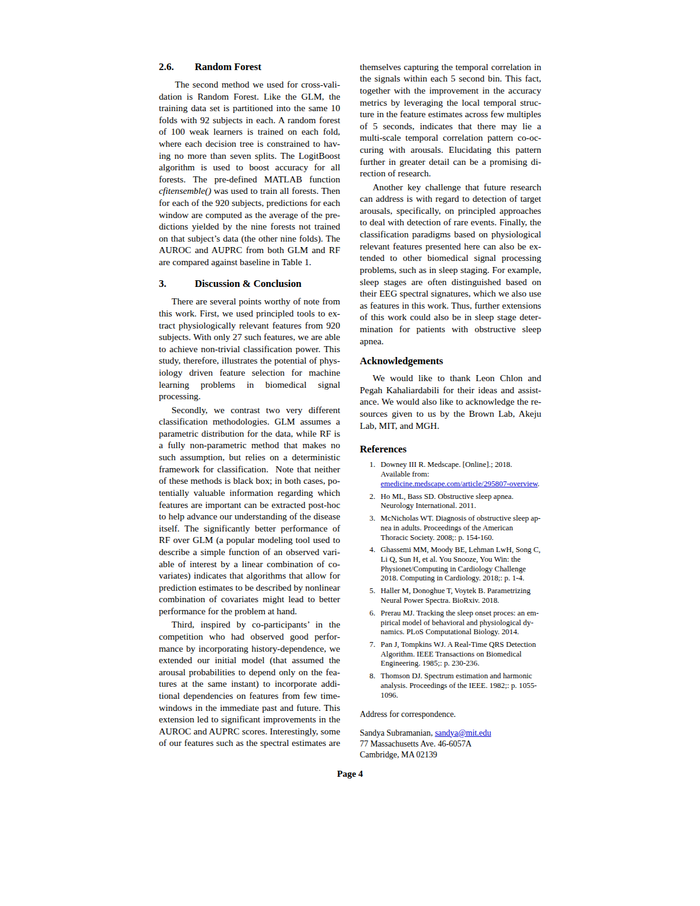2.6. Random Forest
The second method we used for cross-validation is Random Forest. Like the GLM, the training data set is partitioned into the same 10 folds with 92 subjects in each. A random forest of 100 weak learners is trained on each fold, where each decision tree is constrained to having no more than seven splits. The LogitBoost algorithm is used to boost accuracy for all forests. The pre-defined MATLAB function cfitensemble() was used to train all forests. Then for each of the 920 subjects, predictions for each window are computed as the average of the predictions yielded by the nine forests not trained on that subject’s data (the other nine folds). The AUROC and AUPRC from both GLM and RF are compared against baseline in Table 1.
3. Discussion & Conclusion
There are several points worthy of note from this work. First, we used principled tools to extract physiologically relevant features from 920 subjects. With only 27 such features, we are able to achieve non-trivial classification power. This study, therefore, illustrates the potential of physiology driven feature selection for machine learning problems in biomedical signal processing.
Secondly, we contrast two very different classification methodologies. GLM assumes a parametric distribution for the data, while RF is a fully non-parametric method that makes no such assumption, but relies on a deterministic framework for classification. Note that neither of these methods is black box; in both cases, potentially valuable information regarding which features are important can be extracted post-hoc to help advance our understanding of the disease itself. The significantly better performance of RF over GLM (a popular modeling tool used to describe a simple function of an observed variable of interest by a linear combination of covariates) indicates that algorithms that allow for prediction estimates to be described by nonlinear combination of covariates might lead to better performance for the problem at hand.
Third, inspired by co-participants’ in the competition who had observed good performance by incorporating history-dependence, we extended our initial model (that assumed the arousal probabilities to depend only on the features at the same instant) to incorporate additional dependencies on features from few time-windows in the immediate past and future. This extension led to significant improvements in the AUROC and AUPRC scores. Interestingly, some of our features such as the spectral estimates are themselves capturing the temporal correlation in the signals within each 5 second bin. This fact, together with the improvement in the accuracy metrics by leveraging the local temporal structure in the feature estimates across few multiples of 5 seconds, indicates that there may lie a multi-scale temporal correlation pattern co-occuring with arousals. Elucidating this pattern further in greater detail can be a promising direction of research.
Another key challenge that future research can address is with regard to detection of target arousals, specifically, on principled approaches to deal with detection of rare events. Finally, the classification paradigms based on physiological relevant features presented here can also be extended to other biomedical signal processing problems, such as in sleep staging. For example, sleep stages are often distinguished based on their EEG spectral signatures, which we also use as features in this work. Thus, further extensions of this work could also be in sleep stage determination for patients with obstructive sleep apnea.
Acknowledgements
We would like to thank Leon Chlon and Pegah Kahaliardabili for their ideas and assistance. We would also like to acknowledge the resources given to us by the Brown Lab, Akeju Lab, MIT, and MGH.
References
Downey III R. Medscape. [Online].; 2018. Available from: emedicine.medscape.com/article/295807-overview.
Ho ML, Bass SD. Obstructive sleep apnea. Neurology International. 2011.
McNicholas WT. Diagnosis of obstructive sleep apnea in adults. Proceedings of the American Thoracic Society. 2008;: p. 154-160.
Ghassemi MM, Moody BE, Lehman LwH, Song C, Li Q, Sun H, et al. You Snooze, You Win: the Physionet/Computing in Cardiology Challenge 2018. Computing in Cardiology. 2018;: p. 1-4.
Haller M, Donoghue T, Voytek B. Parametrizing Neural Power Spectra. BioRxiv. 2018.
Prerau MJ. Tracking the sleep onset proces: an empirical model of behavioral and physiological dynamics. PLoS Computational Biology. 2014.
Pan J, Tompkins WJ. A Real-Time QRS Detection Algorithm. IEEE Transactions on Biomedical Engineering. 1985;: p. 230-236.
Thomson DJ. Spectrum estimation and harmonic analysis. Proceedings of the IEEE. 1982;: p. 1055-1096.
Address for correspondence.
Sandya Subramanian, sandya@mit.edu
77 Massachusetts Ave. 46-6057A
Cambridge, MA 02139
Page 4